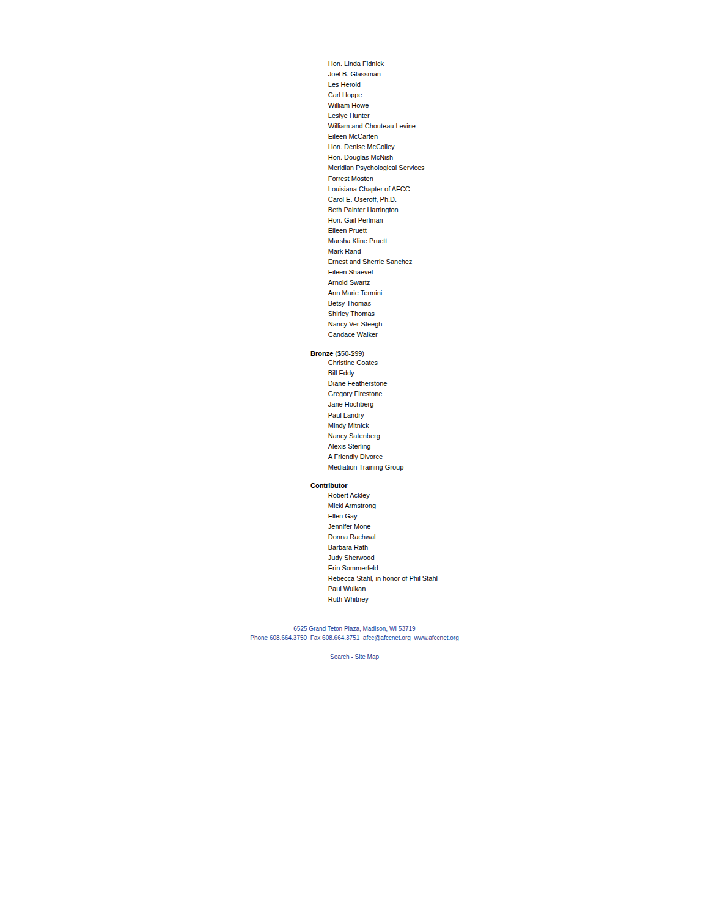Hon. Linda Fidnick
Joel B. Glassman
Les Herold
Carl Hoppe
William Howe
Leslye Hunter
William and Chouteau Levine
Eileen McCarten
Hon. Denise McColley
Hon. Douglas McNish
Meridian Psychological Services
Forrest Mosten
Louisiana Chapter of AFCC
Carol E. Oseroff, Ph.D.
Beth Painter Harrington
Hon. Gail Perlman
Eileen Pruett
Marsha Kline Pruett
Mark Rand
Ernest and Sherrie Sanchez
Eileen Shaevel
Arnold Swartz
Ann Marie Termini
Betsy Thomas
Shirley Thomas
Nancy Ver Steegh
Candace Walker
Bronze ($50-$99)
Christine Coates
Bill Eddy
Diane Featherstone
Gregory Firestone
Jane Hochberg
Paul Landry
Mindy Mitnick
Nancy Satenberg
Alexis Sterling
A Friendly Divorce
Mediation Training Group
Contributor
Robert Ackley
Micki Armstrong
Ellen Gay
Jennifer Mone
Donna Rachwal
Barbara Rath
Judy Sherwood
Erin Sommerfeld
Rebecca Stahl, in honor of Phil Stahl
Paul Wulkan
Ruth Whitney
6525 Grand Teton Plaza, Madison, WI 53719
Phone 608.664.3750 Fax 608.664.3751 afcc@afccnet.org www.afccnet.org
Search - Site Map